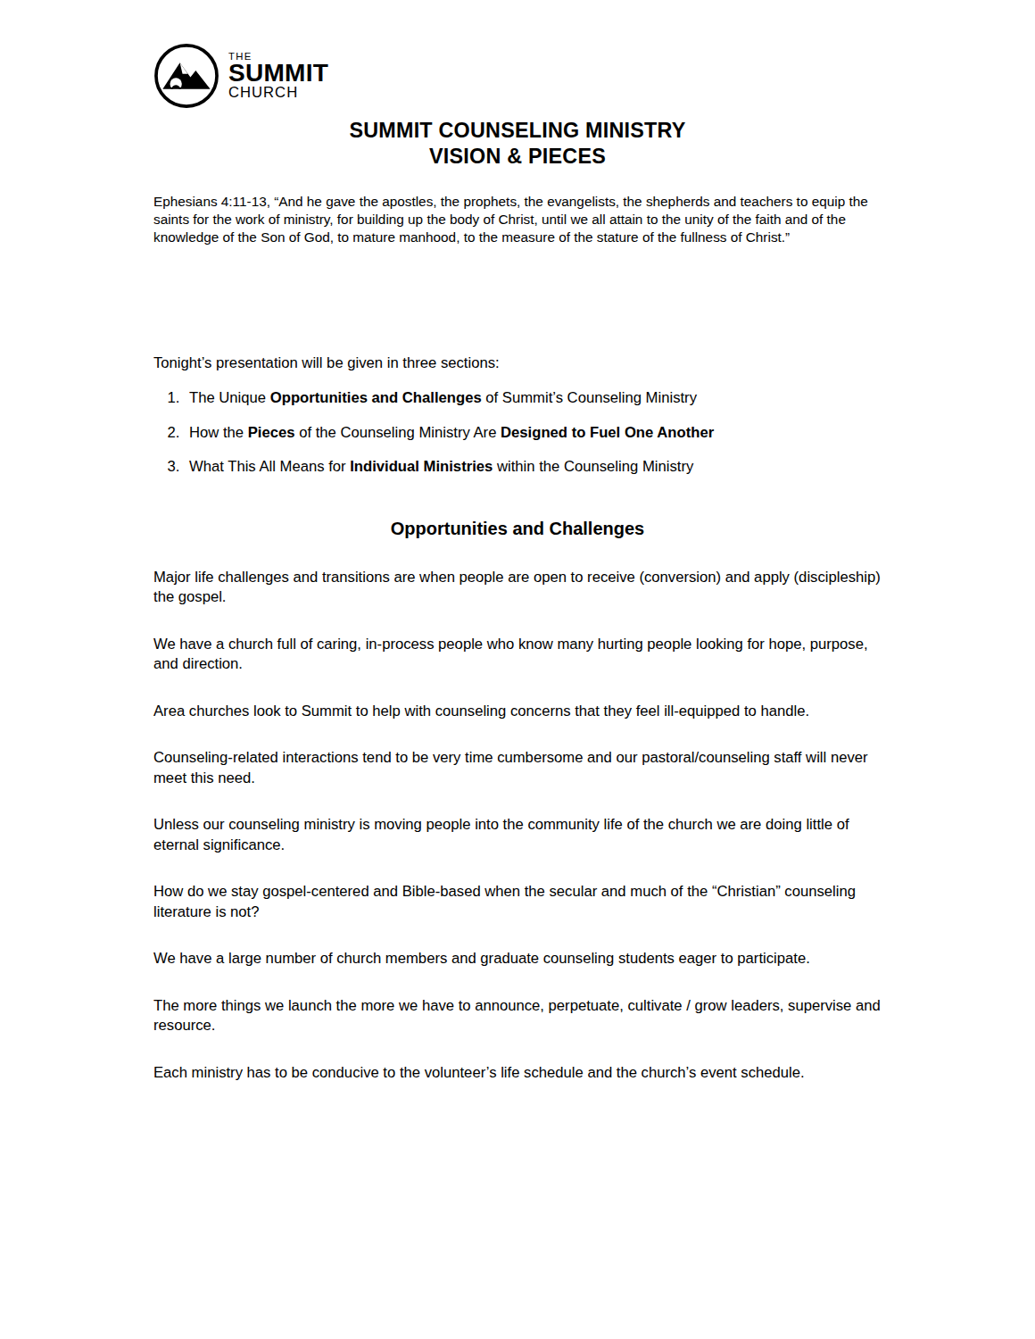THE SUMMIT CHURCH
SUMMIT COUNSELING MINISTRY
VISION & PIECES
Ephesians 4:11-13, “And he gave the apostles, the prophets, the evangelists, the shepherds and teachers to equip the saints for the work of ministry, for building up the body of Christ, until we all attain to the unity of the faith and of the knowledge of the Son of God, to mature manhood, to the measure of the stature of the fullness of Christ.”
Tonight’s presentation will be given in three sections:
The Unique Opportunities and Challenges of Summit’s Counseling Ministry
How the Pieces of the Counseling Ministry Are Designed to Fuel One Another
What This All Means for Individual Ministries within the Counseling Ministry
Opportunities and Challenges
Major life challenges and transitions are when people are open to receive (conversion) and apply (discipleship) the gospel.
We have a church full of caring, in-process people who know many hurting people looking for hope, purpose, and direction.
Area churches look to Summit to help with counseling concerns that they feel ill-equipped to handle.
Counseling-related interactions tend to be very time cumbersome and our pastoral/counseling staff will never meet this need.
Unless our counseling ministry is moving people into the community life of the church we are doing little of eternal significance.
How do we stay gospel-centered and Bible-based when the secular and much of the “Christian” counseling literature is not?
We have a large number of church members and graduate counseling students eager to participate.
The more things we launch the more we have to announce, perpetuate, cultivate / grow leaders, supervise and resource.
Each ministry has to be conducive to the volunteer’s life schedule and the church’s event schedule.